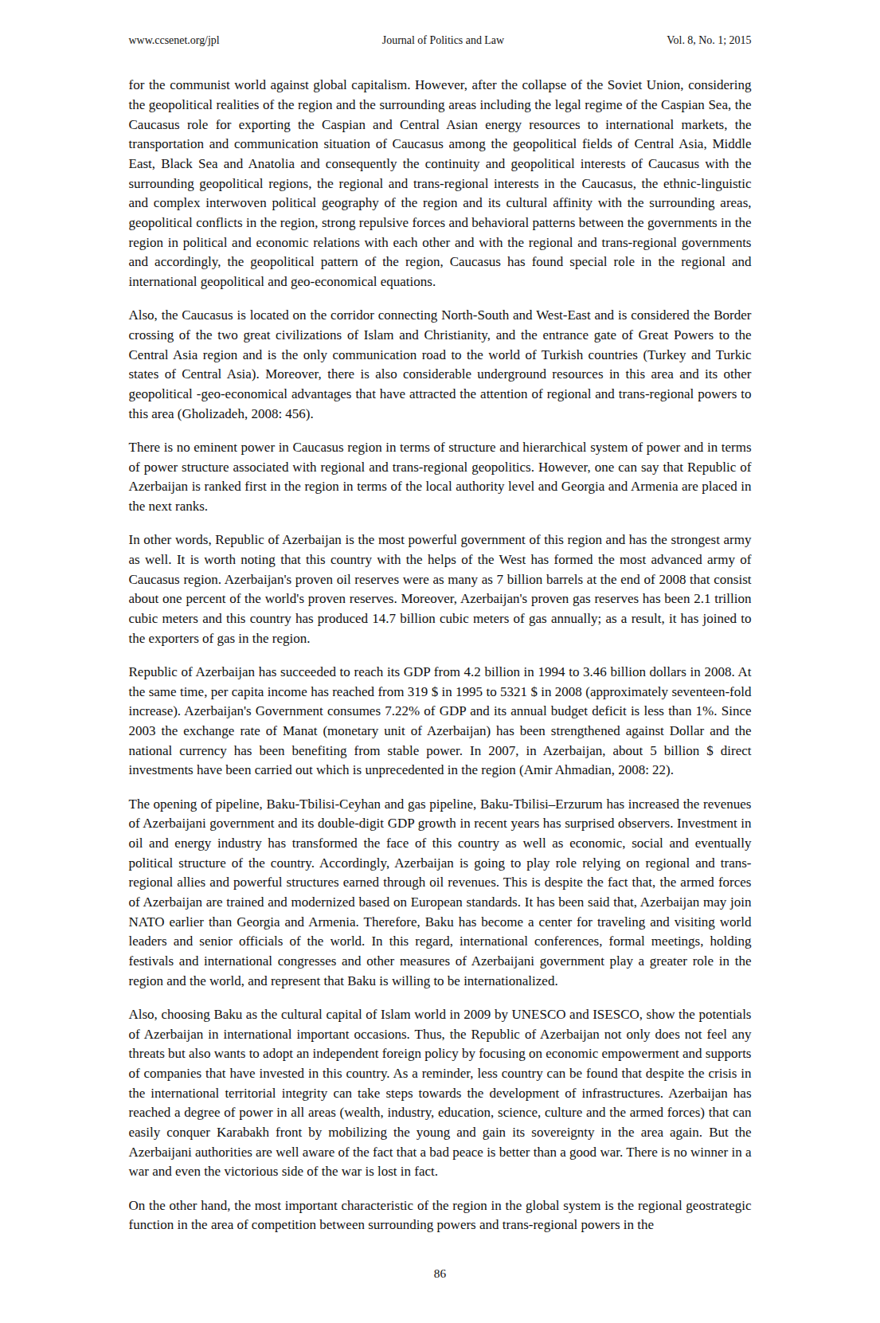www.ccsenet.org/jpl Journal of Politics and Law Vol. 8, No. 1; 2015
for the communist world against global capitalism. However, after the collapse of the Soviet Union, considering the geopolitical realities of the region and the surrounding areas including the legal regime of the Caspian Sea, the Caucasus role for exporting the Caspian and Central Asian energy resources to international markets, the transportation and communication situation of Caucasus among the geopolitical fields of Central Asia, Middle East, Black Sea and Anatolia and consequently the continuity and geopolitical interests of Caucasus with the surrounding geopolitical regions, the regional and trans-regional interests in the Caucasus, the ethnic-linguistic and complex interwoven political geography of the region and its cultural affinity with the surrounding areas, geopolitical conflicts in the region, strong repulsive forces and behavioral patterns between the governments in the region in political and economic relations with each other and with the regional and trans-regional governments and accordingly, the geopolitical pattern of the region, Caucasus has found special role in the regional and international geopolitical and geo-economical equations.
Also, the Caucasus is located on the corridor connecting North-South and West-East and is considered the Border crossing of the two great civilizations of Islam and Christianity, and the entrance gate of Great Powers to the Central Asia region and is the only communication road to the world of Turkish countries (Turkey and Turkic states of Central Asia). Moreover, there is also considerable underground resources in this area and its other geopolitical -geo-economical advantages that have attracted the attention of regional and trans-regional powers to this area (Gholizadeh, 2008: 456).
There is no eminent power in Caucasus region in terms of structure and hierarchical system of power and in terms of power structure associated with regional and trans-regional geopolitics. However, one can say that Republic of Azerbaijan is ranked first in the region in terms of the local authority level and Georgia and Armenia are placed in the next ranks.
In other words, Republic of Azerbaijan is the most powerful government of this region and has the strongest army as well. It is worth noting that this country with the helps of the West has formed the most advanced army of Caucasus region. Azerbaijan's proven oil reserves were as many as 7 billion barrels at the end of 2008 that consist about one percent of the world's proven reserves. Moreover, Azerbaijan's proven gas reserves has been 2.1 trillion cubic meters and this country has produced 14.7 billion cubic meters of gas annually; as a result, it has joined to the exporters of gas in the region.
Republic of Azerbaijan has succeeded to reach its GDP from 4.2 billion in 1994 to 3.46 billion dollars in 2008. At the same time, per capita income has reached from 319 $ in 1995 to 5321 $ in 2008 (approximately seventeen-fold increase). Azerbaijan's Government consumes 7.22% of GDP and its annual budget deficit is less than 1%. Since 2003 the exchange rate of Manat (monetary unit of Azerbaijan) has been strengthened against Dollar and the national currency has been benefiting from stable power. In 2007, in Azerbaijan, about 5 billion $ direct investments have been carried out which is unprecedented in the region (Amir Ahmadian, 2008: 22).
The opening of pipeline, Baku-Tbilisi-Ceyhan and gas pipeline, Baku-Tbilisi–Erzurum has increased the revenues of Azerbaijani government and its double-digit GDP growth in recent years has surprised observers. Investment in oil and energy industry has transformed the face of this country as well as economic, social and eventually political structure of the country. Accordingly, Azerbaijan is going to play role relying on regional and trans-regional allies and powerful structures earned through oil revenues. This is despite the fact that, the armed forces of Azerbaijan are trained and modernized based on European standards. It has been said that, Azerbaijan may join NATO earlier than Georgia and Armenia. Therefore, Baku has become a center for traveling and visiting world leaders and senior officials of the world. In this regard, international conferences, formal meetings, holding festivals and international congresses and other measures of Azerbaijani government play a greater role in the region and the world, and represent that Baku is willing to be internationalized.
Also, choosing Baku as the cultural capital of Islam world in 2009 by UNESCO and ISESCO, show the potentials of Azerbaijan in international important occasions. Thus, the Republic of Azerbaijan not only does not feel any threats but also wants to adopt an independent foreign policy by focusing on economic empowerment and supports of companies that have invested in this country. As a reminder, less country can be found that despite the crisis in the international territorial integrity can take steps towards the development of infrastructures. Azerbaijan has reached a degree of power in all areas (wealth, industry, education, science, culture and the armed forces) that can easily conquer Karabakh front by mobilizing the young and gain its sovereignty in the area again. But the Azerbaijani authorities are well aware of the fact that a bad peace is better than a good war. There is no winner in a war and even the victorious side of the war is lost in fact.
On the other hand, the most important characteristic of the region in the global system is the regional geostrategic function in the area of competition between surrounding powers and trans-regional powers in the
86